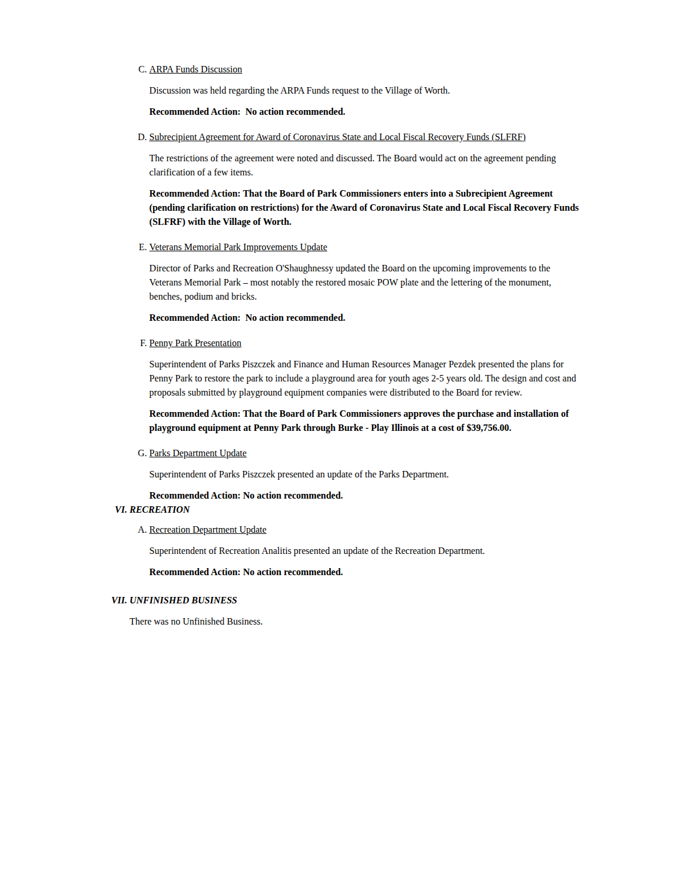ARPA Funds Discussion
Discussion was held regarding the ARPA Funds request to the Village of Worth.
Recommended Action: No action recommended.
Subrecipient Agreement for Award of Coronavirus State and Local Fiscal Recovery Funds (SLFRF)
The restrictions of the agreement were noted and discussed. The Board would act on the agreement pending clarification of a few items.
Recommended Action: That the Board of Park Commissioners enters into a Subrecipient Agreement (pending clarification on restrictions) for the Award of Coronavirus State and Local Fiscal Recovery Funds (SLFRF) with the Village of Worth.
Veterans Memorial Park Improvements Update
Director of Parks and Recreation O'Shaughnessy updated the Board on the upcoming improvements to the Veterans Memorial Park – most notably the restored mosaic POW plate and the lettering of the monument, benches, podium and bricks.
Recommended Action: No action recommended.
Penny Park Presentation
Superintendent of Parks Piszczek and Finance and Human Resources Manager Pezdek presented the plans for Penny Park to restore the park to include a playground area for youth ages 2-5 years old. The design and cost and proposals submitted by playground equipment companies were distributed to the Board for review.
Recommended Action: That the Board of Park Commissioners approves the purchase and installation of playground equipment at Penny Park through Burke - Play Illinois at a cost of $39,756.00.
Parks Department Update
Superintendent of Parks Piszczek presented an update of the Parks Department.
Recommended Action: No action recommended.
RECREATION
Recreation Department Update
Superintendent of Recreation Analitis presented an update of the Recreation Department.
Recommended Action: No action recommended.
UNFINISHED BUSINESS
There was no Unfinished Business.